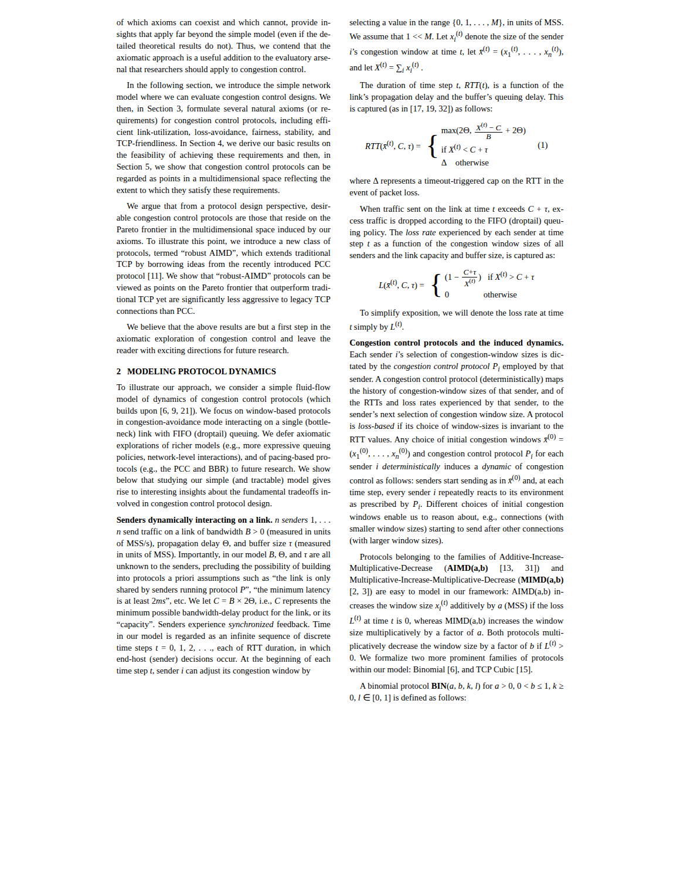of which axioms can coexist and which cannot, provide insights that apply far beyond the simple model (even if the detailed theoretical results do not). Thus, we contend that the axiomatic approach is a useful addition to the evaluatory arsenal that researchers should apply to congestion control.
In the following section, we introduce the simple network model where we can evaluate congestion control designs. We then, in Section 3, formulate several natural axioms (or requirements) for congestion control protocols, including efficient link-utilization, loss-avoidance, fairness, stability, and TCP-friendliness. In Section 4, we derive our basic results on the feasibility of achieving these requirements and then, in Section 5, we show that congestion control protocols can be regarded as points in a multidimensional space reflecting the extent to which they satisfy these requirements.
We argue that from a protocol design perspective, desirable congestion control protocols are those that reside on the Pareto frontier in the multidimensional space induced by our axioms. To illustrate this point, we introduce a new class of protocols, termed “robust AIMD”, which extends traditional TCP by borrowing ideas from the recently introduced PCC protocol [11]. We show that “robust-AIMD” protocols can be viewed as points on the Pareto frontier that outperform traditional TCP yet are significantly less aggressive to legacy TCP connections than PCC.
We believe that the above results are but a first step in the axiomatic exploration of congestion control and leave the reader with exciting directions for future research.
2 MODELING PROTOCOL DYNAMICS
To illustrate our approach, we consider a simple fluid-flow model of dynamics of congestion control protocols (which builds upon [6, 9, 21]). We focus on window-based protocols in congestion-avoidance mode interacting on a single (bottleneck) link with FIFO (droptail) queuing. We defer axiomatic explorations of richer models (e.g., more expressive queuing policies, network-level interactions), and of pacing-based protocols (e.g., the PCC and BBR) to future research. We show below that studying our simple (and tractable) model gives rise to interesting insights about the fundamental tradeoffs involved in congestion control protocol design.
Senders dynamically interacting on a link. n senders 1, . . . n send traffic on a link of bandwidth B > 0 (measured in units of MSS/s), propagation delay Θ, and buffer size τ (measured in units of MSS). Importantly, in our model B, Θ, and τ are all unknown to the senders, precluding the possibility of building into protocols a priori assumptions such as “the link is only shared by senders running protocol P”, “the minimum latency is at least 2ms”, etc. We let C = B × 2Θ, i.e., C represents the minimum possible bandwidth-delay product for the link, or its “capacity”. Senders experience synchronized feedback. Time in our model is regarded as an infinite sequence of discrete time steps t = 0, 1, 2, . . ., each of RTT duration, in which end-host (sender) decisions occur. At the beginning of each time step t, sender i can adjust its congestion window by
selecting a value in the range {0, 1, . . . , M}, in units of MSS. We assume that 1 << M. Let xi(t) denote the size of the sender i’s congestion window at time t, let x̄(t) = (x1(t), . . . , xn(t)), and let X(t) = ∑i xi(t) .
The duration of time step t, RTT(t), is a function of the link’s propagation delay and the buffer’s queuing delay. This is captured (as in [17, 19, 32]) as follows:
RTT(x̄(t), C, τ) = {
max(2Θ, X(t) − C B + 2Θ)
if X(t) < C + τ
Δ otherwise
(1)
where Δ represents a timeout-triggered cap on the RTT in the event of packet loss.
When traffic sent on the link at time t exceeds C + τ, excess traffic is dropped according to the FIFO (droptail) queuing policy. The loss rate experienced by each sender at time step t as a function of the congestion window sizes of all senders and the link capacity and buffer size, is captured as:
L(x̄(t), C, τ) = {
(1 − C+τ X(t)) if X(t) > C + τ
0 otherwise
To simplify exposition, we will denote the loss rate at time t simply by L(t).
Congestion control protocols and the induced dynamics. Each sender i’s selection of congestion-window sizes is dictated by the congestion control protocol Pi employed by that sender. A congestion control protocol (deterministically) maps the history of congestion-window sizes of that sender, and of the RTTs and loss rates experienced by that sender, to the sender’s next selection of congestion window size. A protocol is loss-based if its choice of window-sizes is invariant to the RTT values. Any choice of initial congestion windows x̄(0) = (x1(0), . . . , xn(0)) and congestion control protocol Pi for each sender i deterministically induces a dynamic of congestion control as follows: senders start sending as in x̄(0) and, at each time step, every sender i repeatedly reacts to its environment as prescribed by Pi. Different choices of initial congestion windows enable us to reason about, e.g., connections (with smaller window sizes) starting to send after other connections (with larger window sizes).
Protocols belonging to the families of Additive-Increase-Multiplicative-Decrease (AIMD(a,b) [13, 31]) and Multiplicative-Increase-Multiplicative-Decrease (MIMD(a,b) [2, 3]) are easy to model in our framework: AIMD(a,b) increases the window size xi(t) additively by a (MSS) if the loss L(t) at time t is 0, whereas MIMD(a,b) increases the window size multiplicatively by a factor of a. Both protocols multiplicatively decrease the window size by a factor of b if L(t) > 0. We formalize two more prominent families of protocols within our model: Binomial [6], and TCP Cubic [15].
A binomial protocol BIN(a, b, k, l) for a > 0, 0 < b ≤ 1, k ≥ 0, l ∈ [0, 1] is defined as follows: